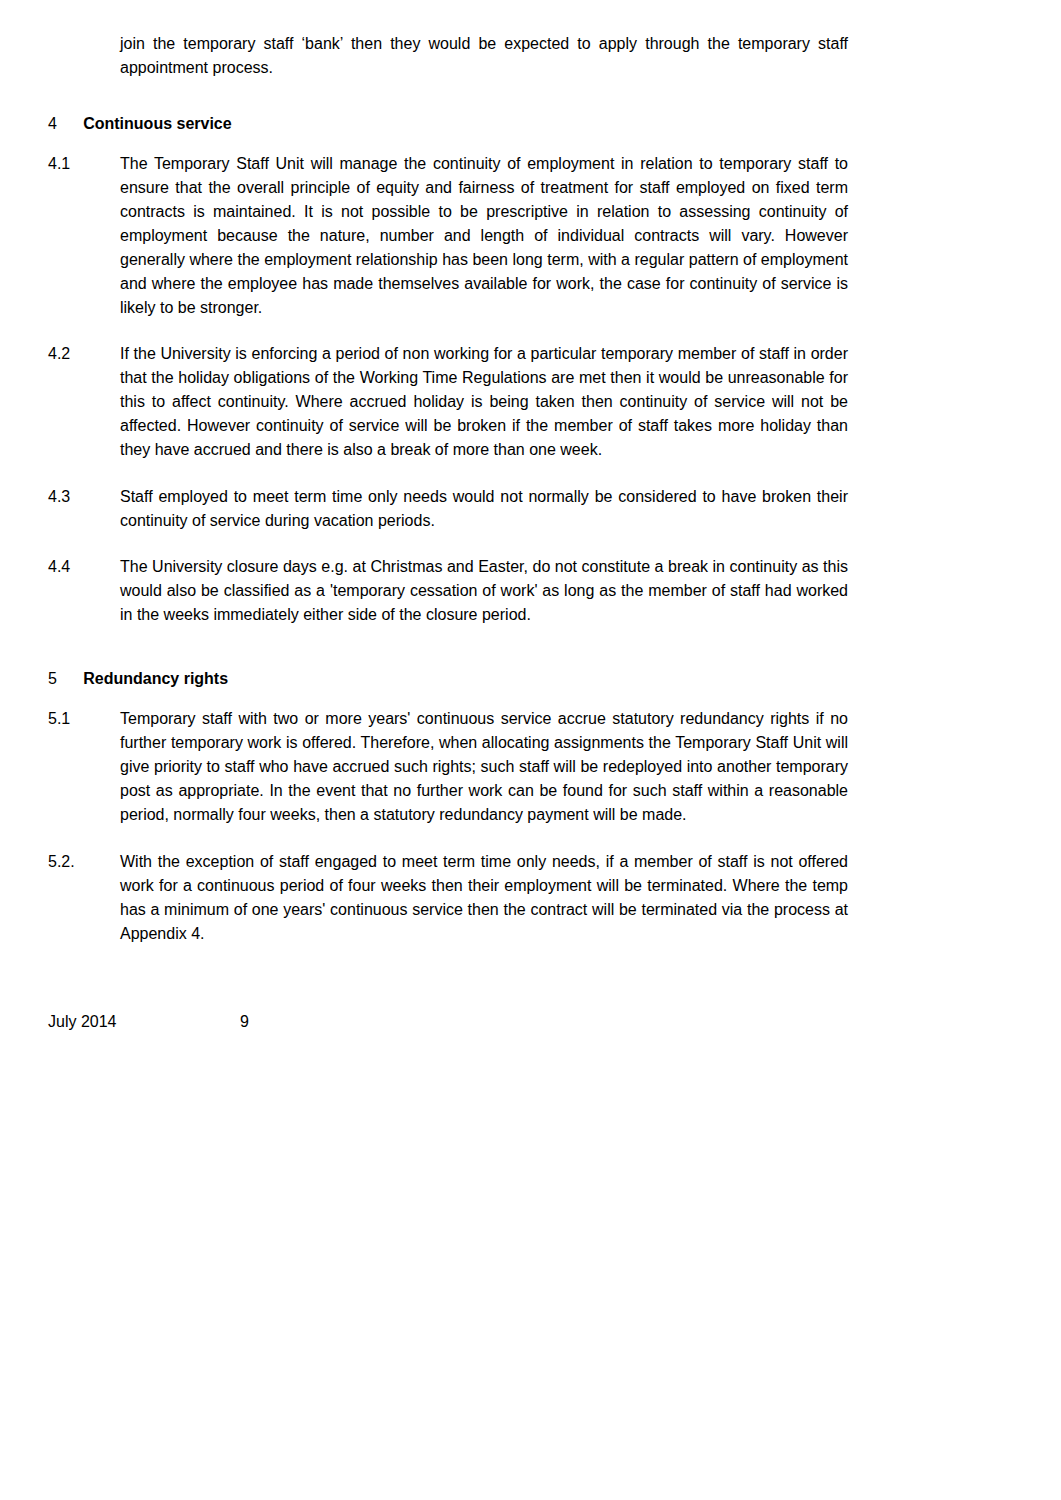join the temporary staff ‘bank’ then they would be expected to apply through the temporary staff appointment process.
4 Continuous service
4.1
The Temporary Staff Unit will manage the continuity of employment in relation to temporary staff to ensure that the overall principle of equity and fairness of treatment for staff employed on fixed term contracts is maintained. It is not possible to be prescriptive in relation to assessing continuity of employment because the nature, number and length of individual contracts will vary. However generally where the employment relationship has been long term, with a regular pattern of employment and where the employee has made themselves available for work, the case for continuity of service is likely to be stronger.
4.2
If the University is enforcing a period of non working for a particular temporary member of staff in order that the holiday obligations of the Working Time Regulations are met then it would be unreasonable for this to affect continuity. Where accrued holiday is being taken then continuity of service will not be affected. However continuity of service will be broken if the member of staff takes more holiday than they have accrued and there is also a break of more than one week.
4.3
Staff employed to meet term time only needs would not normally be considered to have broken their continuity of service during vacation periods.
4.4
The University closure days e.g. at Christmas and Easter, do not constitute a break in continuity as this would also be classified as a 'temporary cessation of work' as long as the member of staff had worked in the weeks immediately either side of the closure period.
5 Redundancy rights
5.1
Temporary staff with two or more years' continuous service accrue statutory redundancy rights if no further temporary work is offered. Therefore, when allocating assignments the Temporary Staff Unit will give priority to staff who have accrued such rights; such staff will be redeployed into another temporary post as appropriate. In the event that no further work can be found for such staff within a reasonable period, normally four weeks, then a statutory redundancy payment will be made.
5.2.
With the exception of staff engaged to meet term time only needs, if a member of staff is not offered work for a continuous period of four weeks then their employment will be terminated. Where the temp has a minimum of one years' continuous service then the contract will be terminated via the process at Appendix 4.
July 2014
9